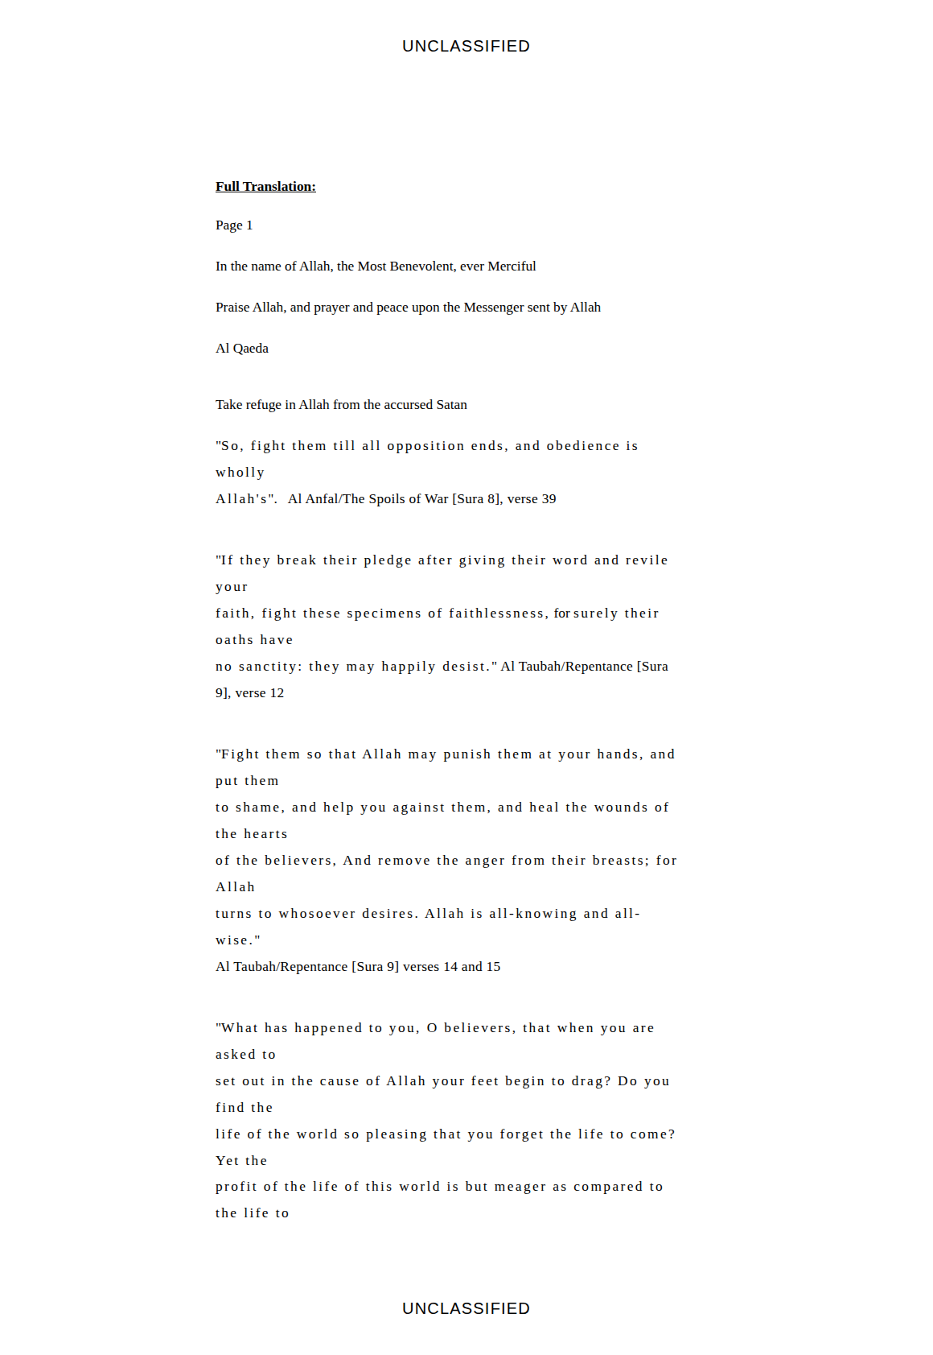UNCLASSIFIED
Full Translation:
Page 1
In the name of Allah, the Most Benevolent, ever Merciful
Praise Allah, and prayer and peace upon the Messenger sent by Allah
Al Qaeda
Take refuge in Allah from the accursed Satan
"So, fight them till all opposition ends, and obedience is wholly
Allah's". Al Anfal/The Spoils of War [Sura 8], verse 39
"If they break their pledge after giving their word and revile your
faith, fight these specimens of faithlessness, for surely their oaths have
no sanctity: they may happily desist." Al Taubah/Repentance [Sura 9], verse 12
"Fight them so that Allah may punish them at your hands, and put them
to shame, and help you against them, and heal the wounds of the hearts
of the believers, And remove the anger from their breasts; for Allah
turns to whosoever desires. Allah is all-knowing and all-wise."
Al Taubah/Repentance [Sura 9] verses 14 and 15
"What has happened to you, O believers, that when you are asked to
set out in the cause of Allah your feet begin to drag? Do you find the
life of the world so pleasing that you forget the life to come? Yet the
profit of the life of this world is but meager as compared to the life to
UNCLASSIFIED